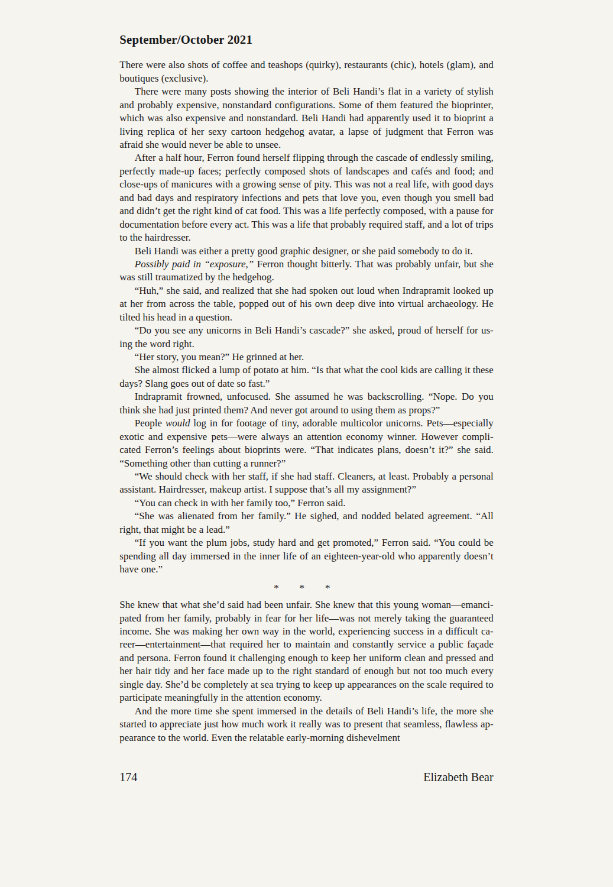September/October 2021
There were also shots of coffee and teashops (quirky), restaurants (chic), hotels (glam), and boutiques (exclusive).
There were many posts showing the interior of Beli Handi’s flat in a variety of stylish and probably expensive, nonstandard configurations. Some of them featured the bioprinter, which was also expensive and nonstandard. Beli Handi had apparently used it to bioprint a living replica of her sexy cartoon hedgehog avatar, a lapse of judgment that Ferron was afraid she would never be able to unsee.
After a half hour, Ferron found herself flipping through the cascade of endlessly smiling, perfectly made-up faces; perfectly composed shots of landscapes and cafés and food; and close-ups of manicures with a growing sense of pity. This was not a real life, with good days and bad days and respiratory infections and pets that love you, even though you smell bad and didn’t get the right kind of cat food. This was a life perfectly composed, with a pause for documentation before every act. This was a life that probably required staff, and a lot of trips to the hairdresser.
Beli Handi was either a pretty good graphic designer, or she paid somebody to do it.
Possibly paid in “exposure,” Ferron thought bitterly. That was probably unfair, but she was still traumatized by the hedgehog.
“Huh,” she said, and realized that she had spoken out loud when Indrapramit looked up at her from across the table, popped out of his own deep dive into virtual archaeology. He tilted his head in a question.
“Do you see any unicorns in Beli Handi’s cascade?” she asked, proud of herself for using the word right.
“Her story, you mean?” He grinned at her.
She almost flicked a lump of potato at him. “Is that what the cool kids are calling it these days? Slang goes out of date so fast.”
Indrapramit frowned, unfocused. She assumed he was backscrolling. “Nope. Do you think she had just printed them? And never got around to using them as props?”
People would log in for footage of tiny, adorable multicolor unicorns. Pets—especially exotic and expensive pets—were always an attention economy winner. However complicated Ferron’s feelings about bioprints were. “That indicates plans, doesn’t it?” she said. “Something other than cutting a runner?”
“We should check with her staff, if she had staff. Cleaners, at least. Probably a personal assistant. Hairdresser, makeup artist. I suppose that’s all my assignment?”
“You can check in with her family too,” Ferron said.
“She was alienated from her family.” He sighed, and nodded belated agreement. “All right, that might be a lead.”
“If you want the plum jobs, study hard and get promoted,” Ferron said. “You could be spending all day immersed in the inner life of an eighteen-year-old who apparently doesn’t have one.”
* * *
She knew that what she’d said had been unfair. She knew that this young woman—emancipated from her family, probably in fear for her life—was not merely taking the guaranteed income. She was making her own way in the world, experiencing success in a difficult career—entertainment—that required her to maintain and constantly service a public façade and persona. Ferron found it challenging enough to keep her uniform clean and pressed and her hair tidy and her face made up to the right standard of enough but not too much every single day. She’d be completely at sea trying to keep up appearances on the scale required to participate meaningfully in the attention economy.
And the more time she spent immersed in the details of Beli Handi’s life, the more she started to appreciate just how much work it really was to present that seamless, flawless appearance to the world. Even the relatable early-morning dishevelment
174 Elizabeth Bear